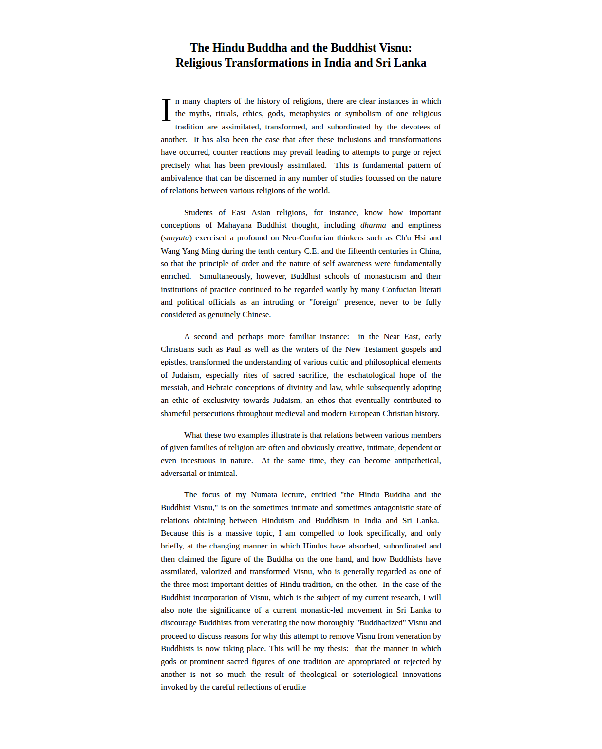The Hindu Buddha and the Buddhist Visnu:
Religious Transformations in India and Sri Lanka
In many chapters of the history of religions, there are clear instances in which the myths, rituals, ethics, gods, metaphysics or symbolism of one religious tradition are assimilated, transformed, and subordinated by the devotees of another. It has also been the case that after these inclusions and transformations have occurred, counter reactions may prevail leading to attempts to purge or reject precisely what has been previously assimilated. This is fundamental pattern of ambivalence that can be discerned in any number of studies focussed on the nature of relations between various religions of the world.
Students of East Asian religions, for instance, know how important conceptions of Mahayana Buddhist thought, including dharma and emptiness (sunyata) exercised a profound on Neo-Confucian thinkers such as Ch'u Hsi and Wang Yang Ming during the tenth century C.E. and the fifteenth centuries in China, so that the principle of order and the nature of self awareness were fundamentally enriched. Simultaneously, however, Buddhist schools of monasticism and their institutions of practice continued to be regarded warily by many Confucian literati and political officials as an intruding or "foreign" presence, never to be fully considered as genuinely Chinese.
A second and perhaps more familiar instance: in the Near East, early Christians such as Paul as well as the writers of the New Testament gospels and epistles, transformed the understanding of various cultic and philosophical elements of Judaism, especially rites of sacred sacrifice, the eschatological hope of the messiah, and Hebraic conceptions of divinity and law, while subsequently adopting an ethic of exclusivity towards Judaism, an ethos that eventually contributed to shameful persecutions throughout medieval and modern European Christian history.
What these two examples illustrate is that relations between various members of given families of religion are often and obviously creative, intimate, dependent or even incestuous in nature. At the same time, they can become antipathetical, adversarial or inimical.
The focus of my Numata lecture, entitled "the Hindu Buddha and the Buddhist Visnu," is on the sometimes intimate and sometimes antagonistic state of relations obtaining between Hinduism and Buddhism in India and Sri Lanka. Because this is a massive topic, I am compelled to look specifically, and only briefly, at the changing manner in which Hindus have absorbed, subordinated and then claimed the figure of the Buddha on the one hand, and how Buddhists have assmilated, valorized and transformed Visnu, who is generally regarded as one of the three most important deities of Hindu tradition, on the other. In the case of the Buddhist incorporation of Visnu, which is the subject of my current research, I will also note the significance of a current monastic-led movement in Sri Lanka to discourage Buddhists from venerating the now thoroughly "Buddhacized" Visnu and proceed to discuss reasons for why this attempt to remove Visnu from veneration by Buddhists is now taking place. This will be my thesis: that the manner in which gods or prominent sacred figures of one tradition are appropriated or rejected by another is not so much the result of theological or soteriological innovations invoked by the careful reflections of erudite